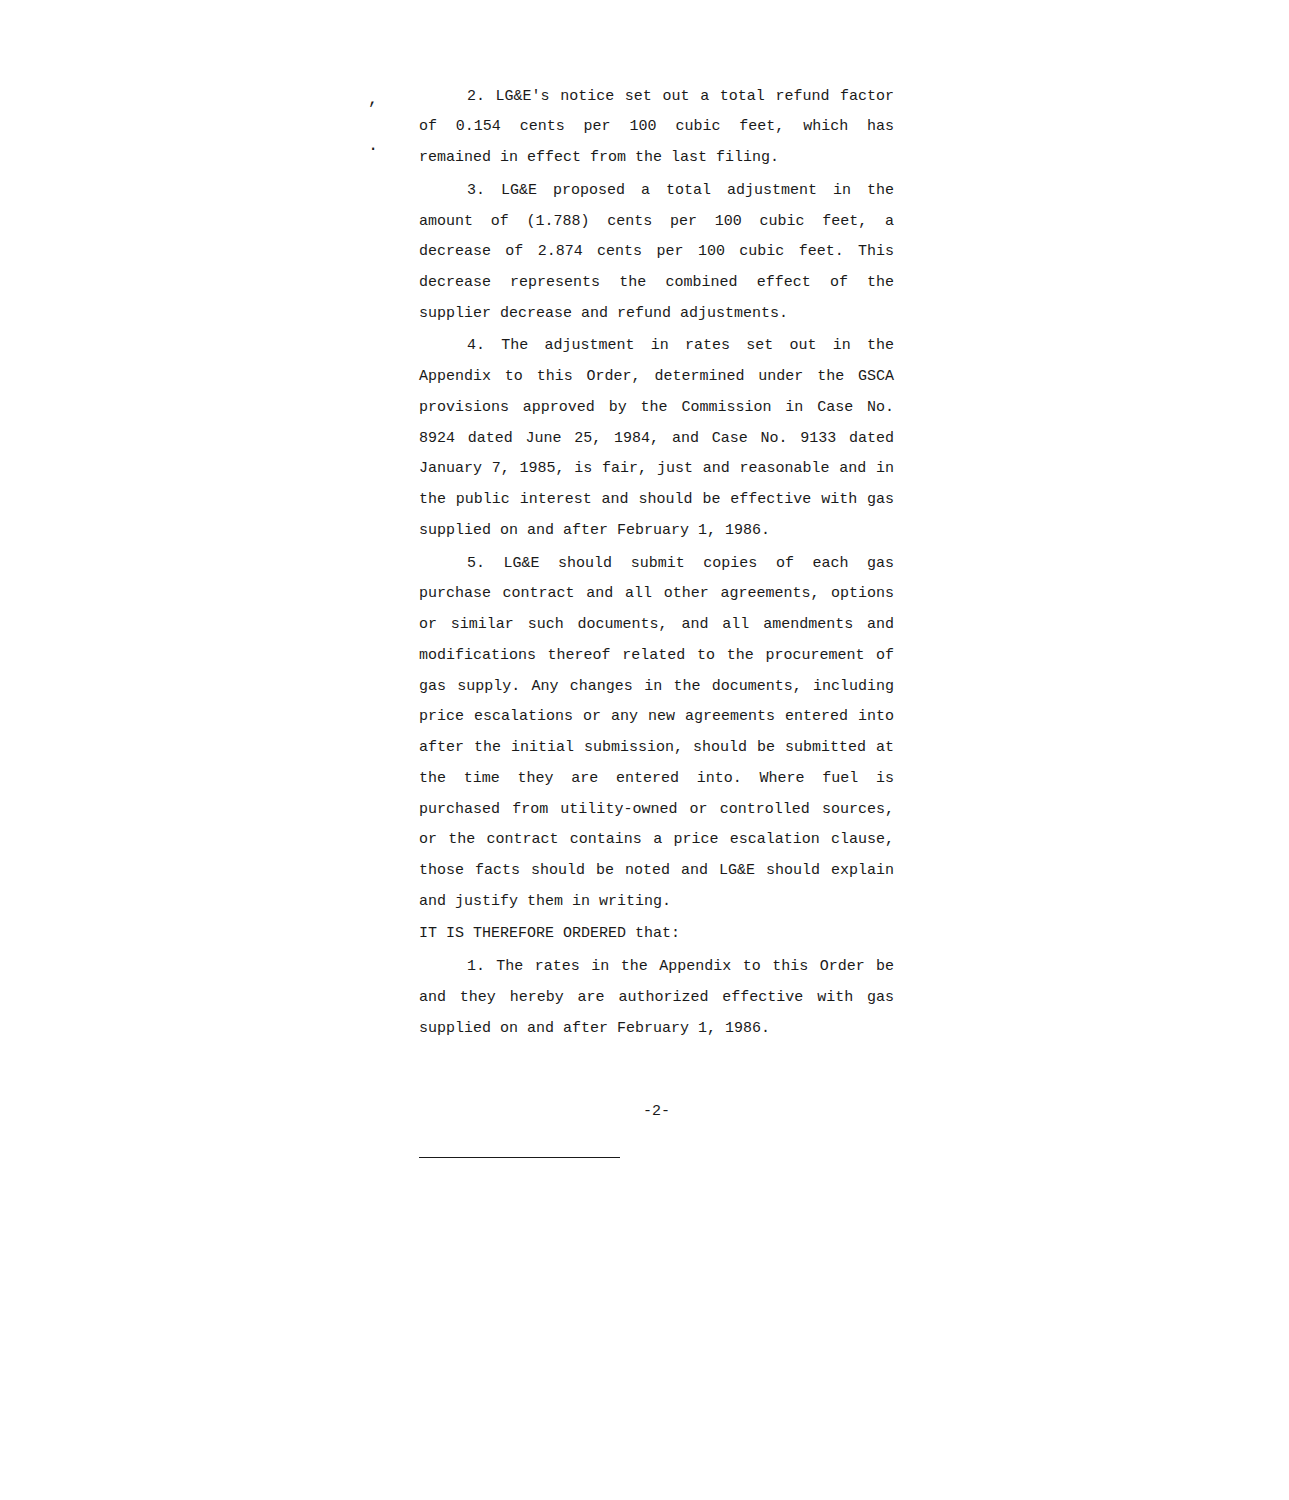, .
2. LG&E's notice set out a total refund factor of 0.154 cents per 100 cubic feet, which has remained in effect from the last filing.
3. LG&E proposed a total adjustment in the amount of (1.788) cents per 100 cubic feet, a decrease of 2.874 cents per 100 cubic feet. This decrease represents the combined effect of the supplier decrease and refund adjustments.
4. The adjustment in rates set out in the Appendix to this Order, determined under the GSCA provisions approved by the Commission in Case No. 8924 dated June 25, 1984, and Case No. 9133 dated January 7, 1985, is fair, just and reasonable and in the public interest and should be effective with gas supplied on and after February 1, 1986.
5. LG&E should submit copies of each gas purchase contract and all other agreements, options or similar such documents, and all amendments and modifications thereof related to the procurement of gas supply. Any changes in the documents, including price escalations or any new agreements entered into after the initial submission, should be submitted at the time they are entered into. Where fuel is purchased from utility-owned or controlled sources, or the contract contains a price escalation clause, those facts should be noted and LG&E should explain and justify them in writing.
IT IS THEREFORE ORDERED that:
1. The rates in the Appendix to this Order be and they hereby are authorized effective with gas supplied on and after February 1, 1986.
-2-